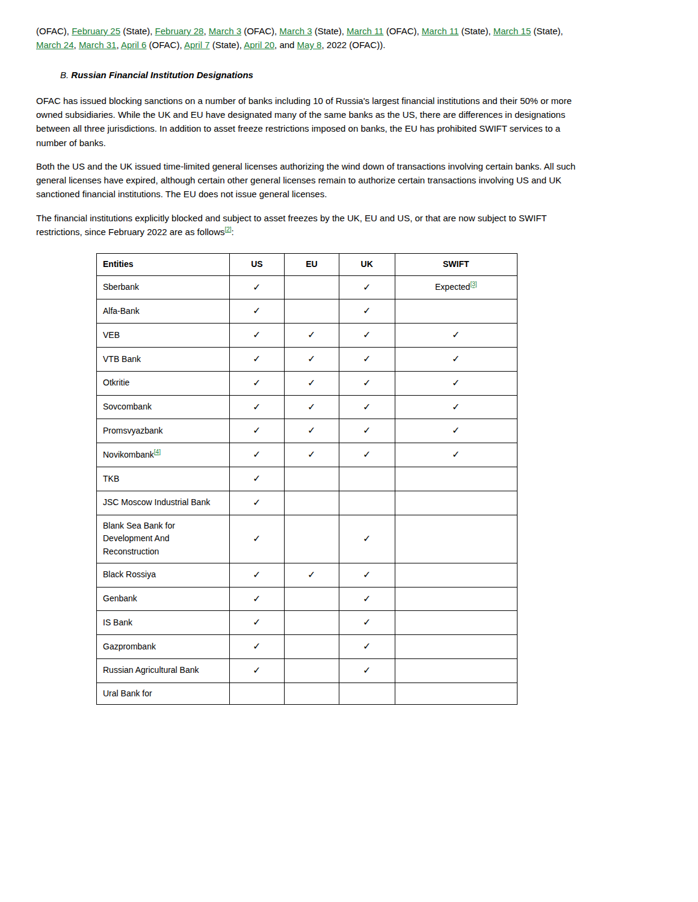(OFAC), February 25 (State), February 28, March 3 (OFAC), March 3 (State), March 11 (OFAC), March 11 (State), March 15 (State), March 24, March 31, April 6 (OFAC), April 7 (State), April 20, and May 8, 2022 (OFAC)).
B. Russian Financial Institution Designations
OFAC has issued blocking sanctions on a number of banks including 10 of Russia's largest financial institutions and their 50% or more owned subsidiaries. While the UK and EU have designated many of the same banks as the US, there are differences in designations between all three jurisdictions. In addition to asset freeze restrictions imposed on banks, the EU has prohibited SWIFT services to a number of banks.
Both the US and the UK issued time-limited general licenses authorizing the wind down of transactions involving certain banks. All such general licenses have expired, although certain other general licenses remain to authorize certain transactions involving US and UK sanctioned financial institutions. The EU does not issue general licenses.
The financial institutions explicitly blocked and subject to asset freezes by the UK, EU and US, or that are now subject to SWIFT restrictions, since February 2022 are as follows[2]:
| Entities | US | EU | UK | SWIFT |
| --- | --- | --- | --- | --- |
| Sberbank | ✓ | | ✓ | Expected [3] |
| Alfa-Bank | ✓ | | ✓ | |
| VEB | ✓ | ✓ | ✓ | ✓ |
| VTB Bank | ✓ | ✓ | ✓ | ✓ |
| Otkritie | ✓ | ✓ | ✓ | ✓ |
| Sovcombank | ✓ | ✓ | ✓ | ✓ |
| Promsvyazbank | ✓ | ✓ | ✓ | ✓ |
| Novikombank [4] | ✓ | ✓ | ✓ | ✓ |
| TKB | ✓ | | | |
| JSC Moscow Industrial Bank | ✓ | | | |
| Blank Sea Bank for Development And Reconstruction | ✓ | | ✓ | |
| Black Rossiya | ✓ | ✓ | ✓ | |
| Genbank | ✓ | | ✓ | |
| IS Bank | ✓ | | ✓ | |
| Gazprombank | ✓ | | ✓ | |
| Russian Agricultural Bank | ✓ | | ✓ | |
| Ural Bank for | | | | |